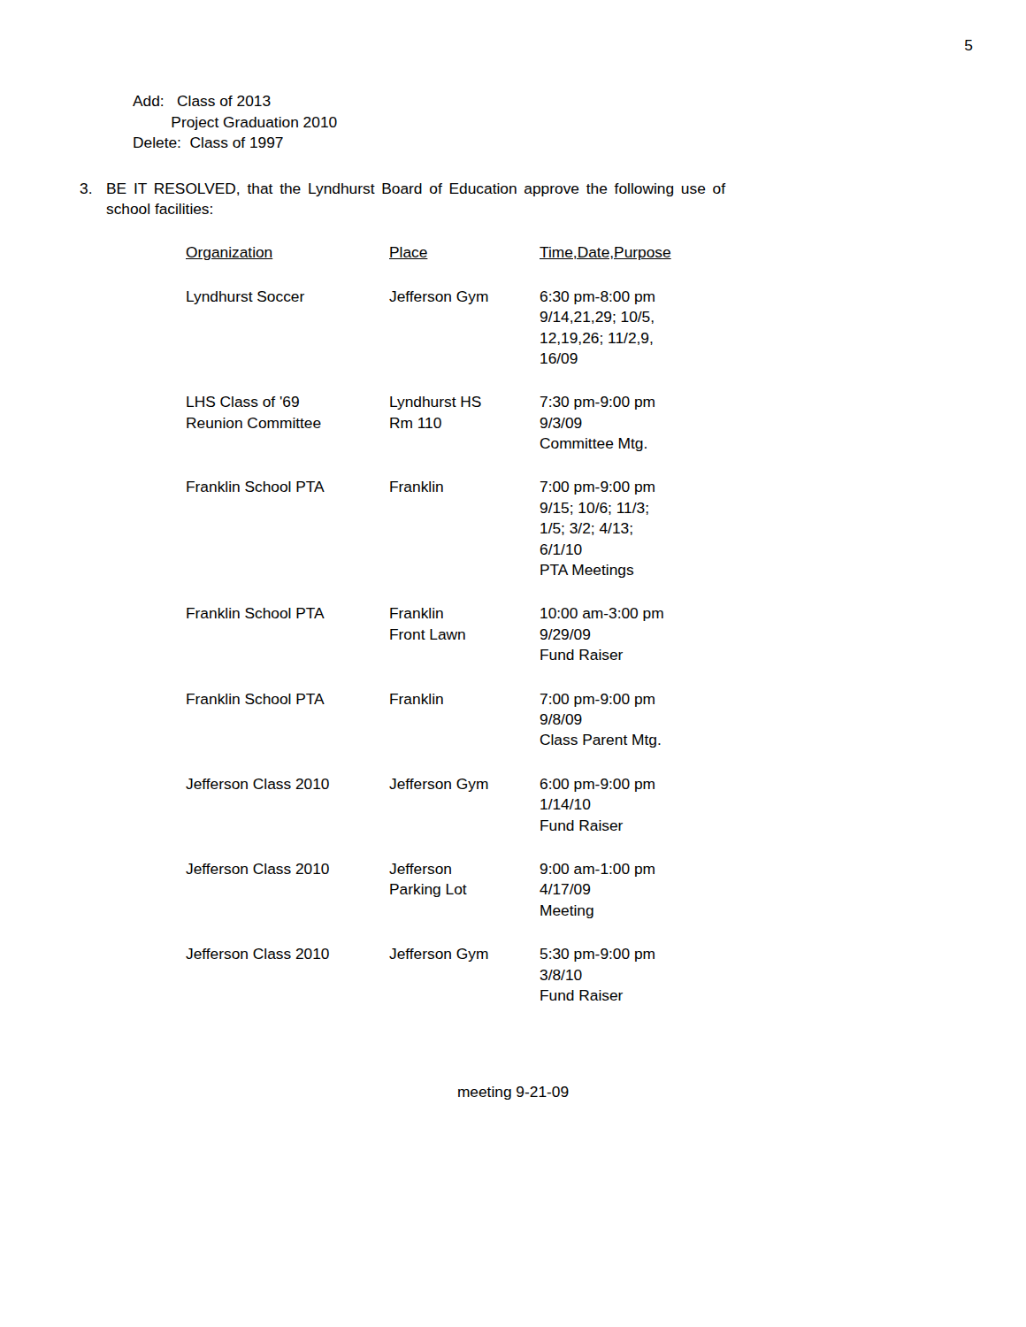5
Add: Class of 2013
Project Graduation 2010
Delete: Class of 1997
3.
BE IT RESOLVED, that the Lyndhurst Board of Education approve the following use of school facilities:
| Organization | Place | Time,Date,Purpose |
| --- | --- | --- |
| Lyndhurst Soccer | Jefferson Gym | 6:30 pm-8:00 pm 9/14,21,29; 10/5, 12,19,26; 11/2,9, 16/09 |
| LHS Class of '69 Reunion Committee | Lyndhurst HS Rm 110 | 7:30 pm-9:00 pm 9/3/09 Committee Mtg. |
| Franklin School PTA | Franklin | 7:00 pm-9:00 pm 9/15; 10/6; 11/3; 1/5; 3/2; 4/13; 6/1/10 PTA Meetings |
| Franklin School PTA | Franklin Front Lawn | 10:00 am-3:00 pm 9/29/09 Fund Raiser |
| Franklin School PTA | Franklin | 7:00 pm-9:00 pm 9/8/09 Class Parent Mtg. |
| Jefferson Class 2010 | Jefferson Gym | 6:00 pm-9:00 pm 1/14/10 Fund Raiser |
| Jefferson Class 2010 | Jefferson Parking Lot | 9:00 am-1:00 pm 4/17/09 Meeting |
| Jefferson Class 2010 | Jefferson Gym | 5:30 pm-9:00 pm 3/8/10 Fund Raiser |
meeting 9-21-09